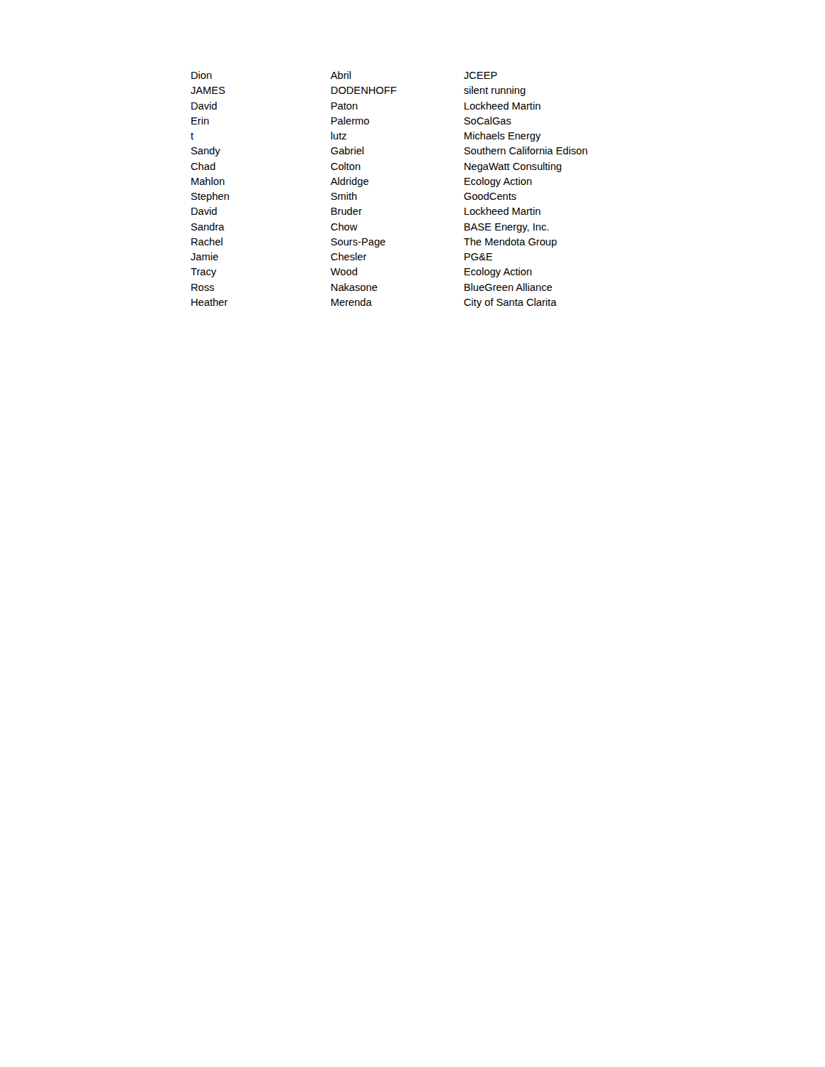| Dion | Abril | JCEEP |
| JAMES | DODENHOFF | silent running |
| David | Paton | Lockheed Martin |
| Erin | Palermo | SoCalGas |
| t | lutz | Michaels Energy |
| Sandy | Gabriel | Southern California Edison |
| Chad | Colton | NegaWatt Consulting |
| Mahlon | Aldridge | Ecology Action |
| Stephen | Smith | GoodCents |
| David | Bruder | Lockheed Martin |
| Sandra | Chow | BASE Energy, Inc. |
| Rachel | Sours-Page | The Mendota Group |
| Jamie | Chesler | PG&E |
| Tracy | Wood | Ecology Action |
| Ross | Nakasone | BlueGreen Alliance |
| Heather | Merenda | City of Santa Clarita |